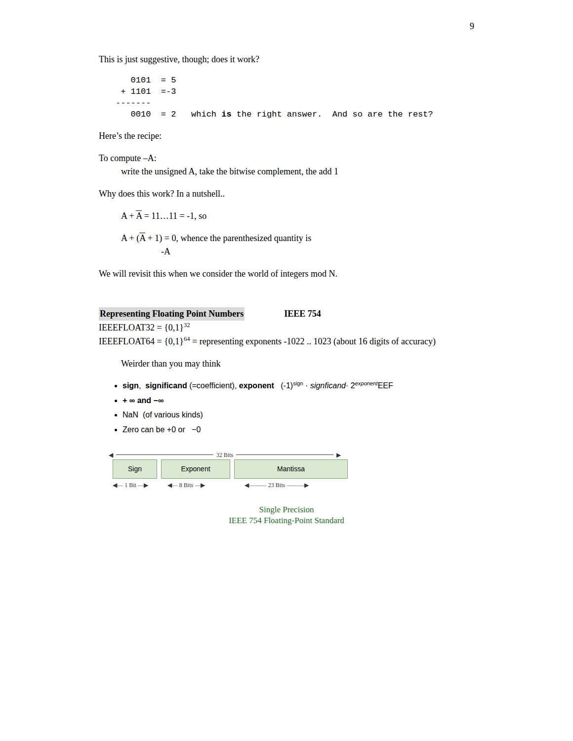9
This is just suggestive, though; does it work?
   0101  = 5
 + 1101  =-3
-------
   0010  = 2   which is the right answer.  And so are the rest?
Here’s the recipe:
To compute –A:
write the unsigned A, take the bitwise complement, the add 1
Why does this work? In a nutshell..
A + A = 11…11 = -1, so
A + (A + 1) = 0, whence the parenthesized quantity is
-A
We will revisit this when we consider the world of integers mod N.
Representing Floating Point Numbers
IEEE 754
IEEEFLOAT32 = {0,1}32
IEEEFLOAT64 = {0,1}64 = representing exponents -1022 .. 1023 (about 16 digits of accuracy)
Weirder than you may think
sign, significand (=coefficient), exponent (-1)sign · signficand· 2exponentEEF
+ ∞ and −∞
NaN (of various kinds)
Zero can be +0 or −0
◀ 32 Bits ▶
| Sign | Exponent | Mantissa |
◀— 1 Bit —▶
◀— 8 Bits —▶
◀——— 23 Bits ———▶
Single Precision
IEEE 754 Floating-Point Standard